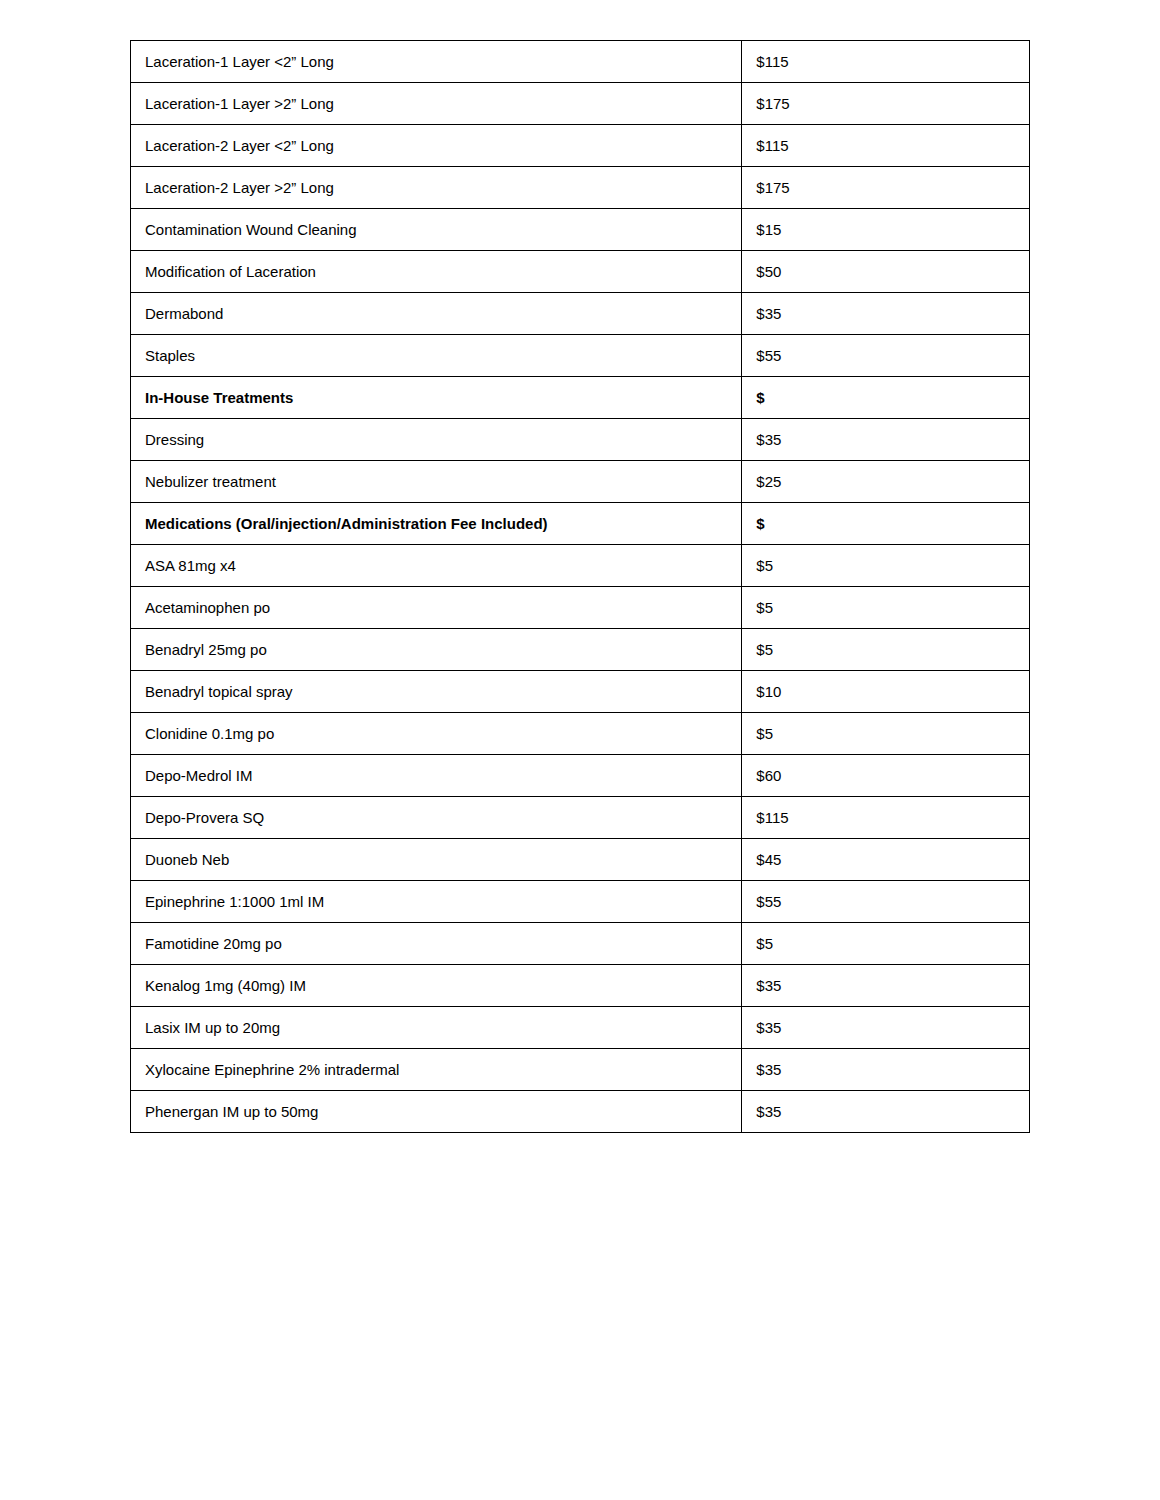| Laceration-1 Layer <2” Long | $115 |
| Laceration-1 Layer >2” Long | $175 |
| Laceration-2 Layer <2” Long | $115 |
| Laceration-2 Layer >2” Long | $175 |
| Contamination Wound Cleaning | $15 |
| Modification of Laceration | $50 |
| Dermabond | $35 |
| Staples | $55 |
| In-House Treatments | $ |
| Dressing | $35 |
| Nebulizer treatment | $25 |
| Medications (Oral/injection/Administration Fee Included) | $ |
| ASA 81mg x4 | $5 |
| Acetaminophen po | $5 |
| Benadryl 25mg po | $5 |
| Benadryl topical spray | $10 |
| Clonidine 0.1mg po | $5 |
| Depo-Medrol IM | $60 |
| Depo-Provera SQ | $115 |
| Duoneb Neb | $45 |
| Epinephrine 1:1000 1ml IM | $55 |
| Famotidine 20mg po | $5 |
| Kenalog 1mg (40mg) IM | $35 |
| Lasix IM up to 20mg | $35 |
| Xylocaine Epinephrine 2% intradermal | $35 |
| Phenergan IM up to 50mg | $35 |